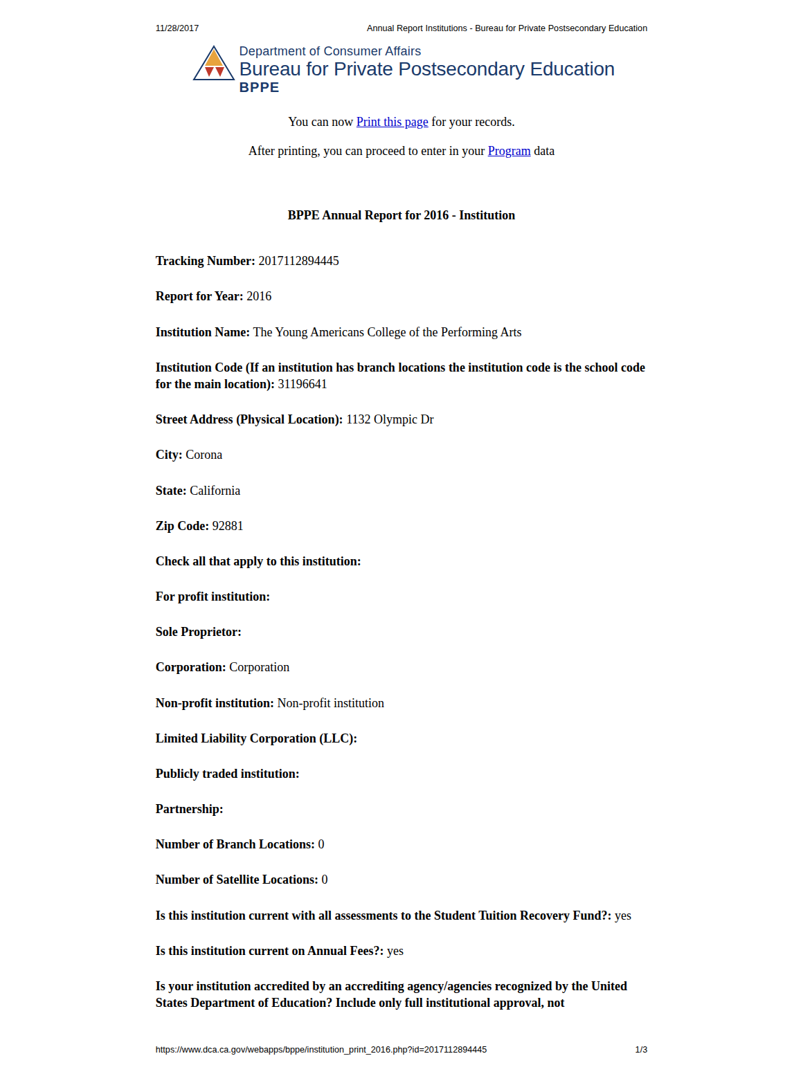11/28/2017 Annual Report Institutions - Bureau for Private Postsecondary Education
Department of Consumer Affairs
Bureau for Private Postsecondary Education
BPPE
You can now Print this page for your records.
After printing, you can proceed to enter in your Program data
BPPE Annual Report for 2016 - Institution
Tracking Number: 2017112894445
Report for Year: 2016
Institution Name: The Young Americans College of the Performing Arts
Institution Code (If an institution has branch locations the institution code is the school code for the main location): 31196641
Street Address (Physical Location): 1132 Olympic Dr
City: Corona
State: California
Zip Code: 92881
Check all that apply to this institution:
For profit institution:
Sole Proprietor:
Corporation: Corporation
Non-profit institution: Non-profit institution
Limited Liability Corporation (LLC):
Publicly traded institution:
Partnership:
Number of Branch Locations: 0
Number of Satellite Locations: 0
Is this institution current with all assessments to the Student Tuition Recovery Fund?: yes
Is this institution current on Annual Fees?: yes
Is your institution accredited by an accrediting agency/agencies recognized by the United States Department of Education? Include only full institutional approval, not
https://www.dca.ca.gov/webapps/bppe/institution_print_2016.php?id=2017112894445 1/3